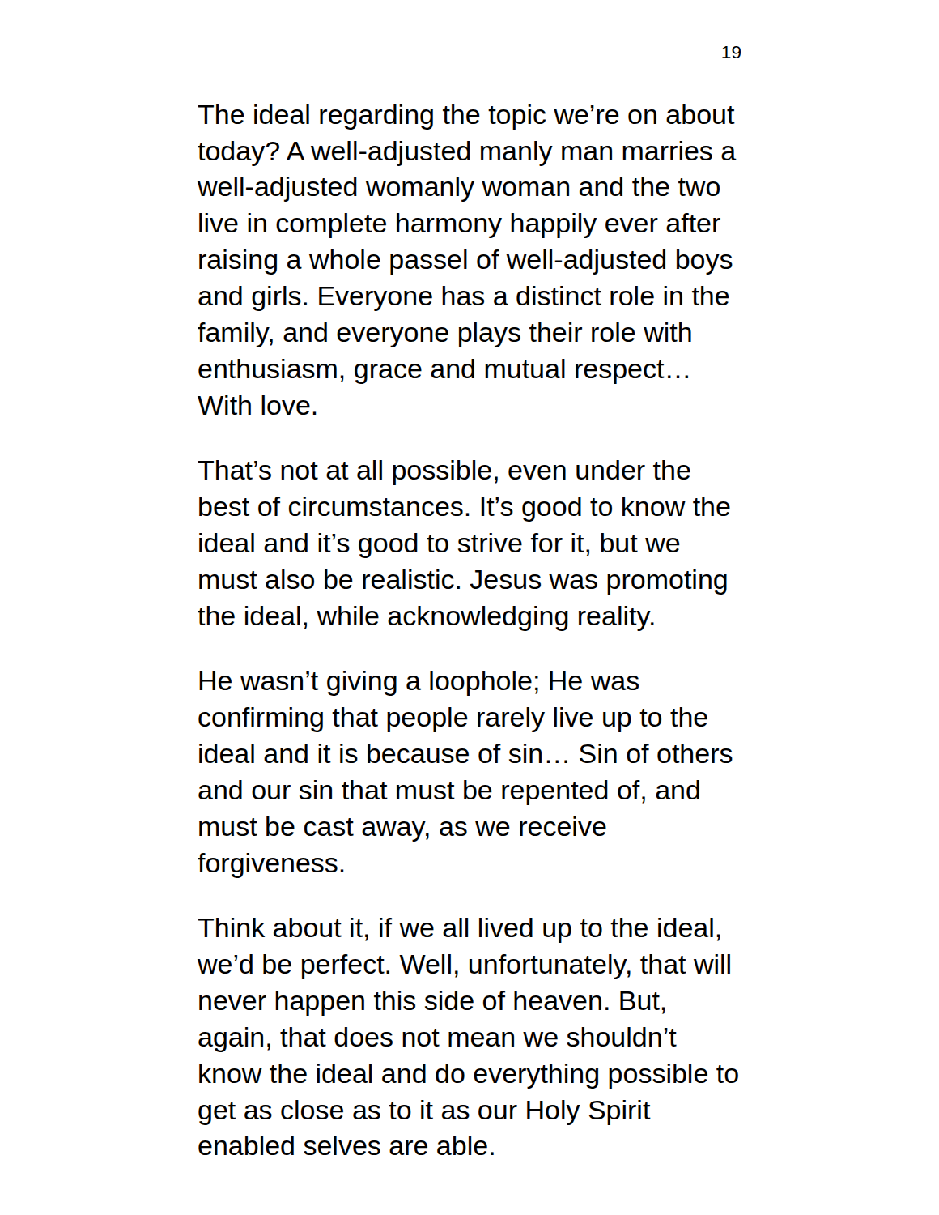19
The ideal regarding the topic we’re on about today? A well-adjusted manly man marries a well-adjusted womanly woman and the two live in complete harmony happily ever after raising a whole passel of well-adjusted boys and girls. Everyone has a distinct role in the family, and everyone plays their role with enthusiasm, grace and mutual respect… With love.
That’s not at all possible, even under the best of circumstances. It’s good to know the ideal and it’s good to strive for it, but we must also be realistic. Jesus was promoting the ideal, while acknowledging reality.
He wasn’t giving a loophole; He was confirming that people rarely live up to the ideal and it is because of sin… Sin of others and our sin that must be repented of, and must be cast away, as we receive forgiveness.
Think about it, if we all lived up to the ideal, we’d be perfect. Well, unfortunately, that will never happen this side of heaven. But, again, that does not mean we shouldn’t know the ideal and do everything possible to get as close as to it as our Holy Spirit enabled selves are able.